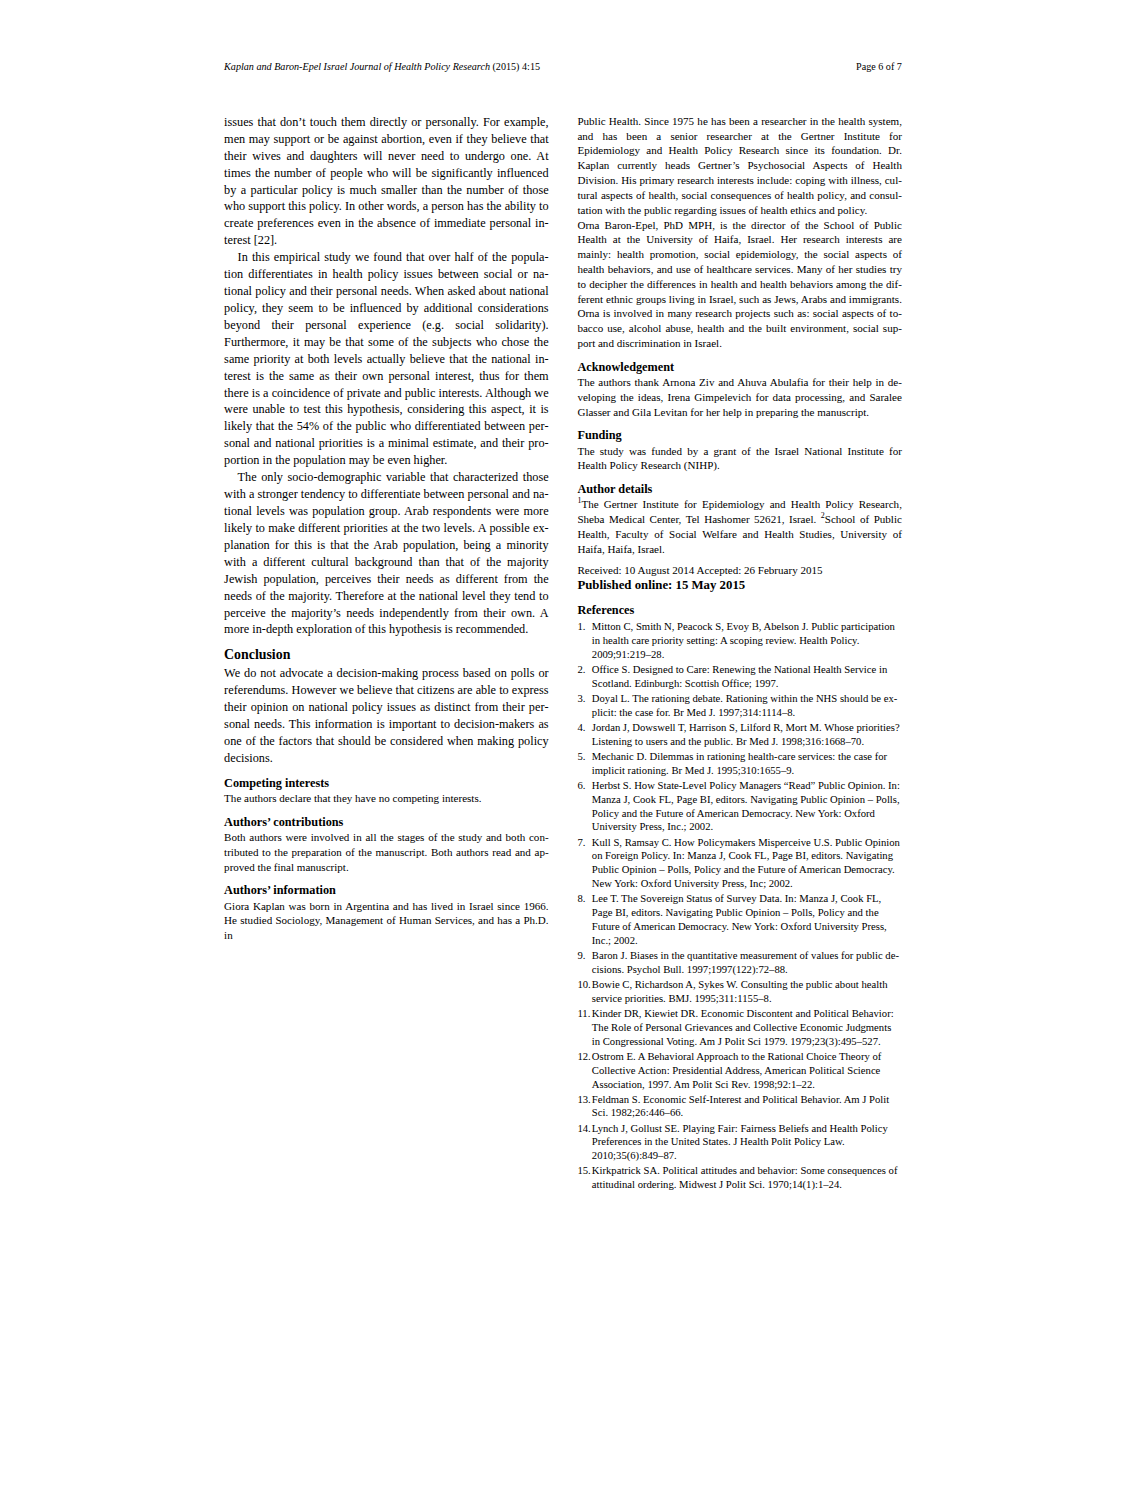Kaplan and Baron-Epel Israel Journal of Health Policy Research (2015) 4:15
Page 6 of 7
issues that don’t touch them directly or personally. For example, men may support or be against abortion, even if they believe that their wives and daughters will never need to undergo one. At times the number of people who will be significantly influenced by a particular policy is much smaller than the number of those who support this policy. In other words, a person has the ability to create preferences even in the absence of immediate personal interest [22].
In this empirical study we found that over half of the population differentiates in health policy issues between social or national policy and their personal needs. When asked about national policy, they seem to be influenced by additional considerations beyond their personal experience (e.g. social solidarity). Furthermore, it may be that some of the subjects who chose the same priority at both levels actually believe that the national interest is the same as their own personal interest, thus for them there is a coincidence of private and public interests. Although we were unable to test this hypothesis, considering this aspect, it is likely that the 54% of the public who differentiated between personal and national priorities is a minimal estimate, and their proportion in the population may be even higher.
The only socio-demographic variable that characterized those with a stronger tendency to differentiate between personal and national levels was population group. Arab respondents were more likely to make different priorities at the two levels. A possible explanation for this is that the Arab population, being a minority with a different cultural background than that of the majority Jewish population, perceives their needs as different from the needs of the majority. Therefore at the national level they tend to perceive the majority’s needs independently from their own. A more in-depth exploration of this hypothesis is recommended.
Conclusion
We do not advocate a decision-making process based on polls or referendums. However we believe that citizens are able to express their opinion on national policy issues as distinct from their personal needs. This information is important to decision-makers as one of the factors that should be considered when making policy decisions.
Competing interests
The authors declare that they have no competing interests.
Authors’ contributions
Both authors were involved in all the stages of the study and both contributed to the preparation of the manuscript. Both authors read and approved the final manuscript.
Authors’ information
Giora Kaplan was born in Argentina and has lived in Israel since 1966. He studied Sociology, Management of Human Services, and has a Ph.D. in
Public Health. Since 1975 he has been a researcher in the health system, and has been a senior researcher at the Gertner Institute for Epidemiology and Health Policy Research since its foundation. Dr. Kaplan currently heads Gertner’s Psychosocial Aspects of Health Division. His primary research interests include: coping with illness, cultural aspects of health, social consequences of health policy, and consultation with the public regarding issues of health ethics and policy.
Orna Baron-Epel, PhD MPH, is the director of the School of Public Health at the University of Haifa, Israel. Her research interests are mainly: health promotion, social epidemiology, the social aspects of health behaviors, and use of healthcare services. Many of her studies try to decipher the differences in health and health behaviors among the different ethnic groups living in Israel, such as Jews, Arabs and immigrants. Orna is involved in many research projects such as: social aspects of tobacco use, alcohol abuse, health and the built environment, social support and discrimination in Israel.
Acknowledgement
The authors thank Arnona Ziv and Ahuva Abulafia for their help in developing the ideas, Irena Gimpelevich for data processing, and Saralee Glasser and Gila Levitan for her help in preparing the manuscript.
Funding
The study was funded by a grant of the Israel National Institute for Health Policy Research (NIHP).
Author details
1The Gertner Institute for Epidemiology and Health Policy Research, Sheba Medical Center, Tel Hashomer 52621, Israel. 2School of Public Health, Faculty of Social Welfare and Health Studies, University of Haifa, Haifa, Israel.
Received: 10 August 2014 Accepted: 26 February 2015
Published online: 15 May 2015
References
Mitton C, Smith N, Peacock S, Evoy B, Abelson J. Public participation in health care priority setting: A scoping review. Health Policy. 2009;91:219–28.
Office S. Designed to Care: Renewing the National Health Service in Scotland. Edinburgh: Scottish Office; 1997.
Doyal L. The rationing debate. Rationing within the NHS should be explicit: the case for. Br Med J. 1997;314:1114–8.
Jordan J, Dowswell T, Harrison S, Lilford R, Mort M. Whose priorities? Listening to users and the public. Br Med J. 1998;316:1668–70.
Mechanic D. Dilemmas in rationing health-care services: the case for implicit rationing. Br Med J. 1995;310:1655–9.
Herbst S. How State-Level Policy Managers “Read” Public Opinion. In: Manza J, Cook FL, Page BI, editors. Navigating Public Opinion – Polls, Policy and the Future of American Democracy. New York: Oxford University Press, Inc.; 2002.
Kull S, Ramsay C. How Policymakers Misperceive U.S. Public Opinion on Foreign Policy. In: Manza J, Cook FL, Page BI, editors. Navigating Public Opinion – Polls, Policy and the Future of American Democracy. New York: Oxford University Press, Inc; 2002.
Lee T. The Sovereign Status of Survey Data. In: Manza J, Cook FL, Page BI, editors. Navigating Public Opinion – Polls, Policy and the Future of American Democracy. New York: Oxford University Press, Inc.; 2002.
Baron J. Biases in the quantitative measurement of values for public decisions. Psychol Bull. 1997;1997(122):72–88.
Bowie C, Richardson A, Sykes W. Consulting the public about health service priorities. BMJ. 1995;311:1155–8.
Kinder DR, Kiewiet DR. Economic Discontent and Political Behavior: The Role of Personal Grievances and Collective Economic Judgments in Congressional Voting. Am J Polit Sci 1979. 1979;23(3):495–527.
Ostrom E. A Behavioral Approach to the Rational Choice Theory of Collective Action: Presidential Address, American Political Science Association, 1997. Am Polit Sci Rev. 1998;92:1–22.
Feldman S. Economic Self-Interest and Political Behavior. Am J Polit Sci. 1982;26:446–66.
Lynch J, Gollust SE. Playing Fair: Fairness Beliefs and Health Policy Preferences in the United States. J Health Polit Policy Law. 2010;35(6):849–87.
Kirkpatrick SA. Political attitudes and behavior: Some consequences of attitudinal ordering. Midwest J Polit Sci. 1970;14(1):1–24.